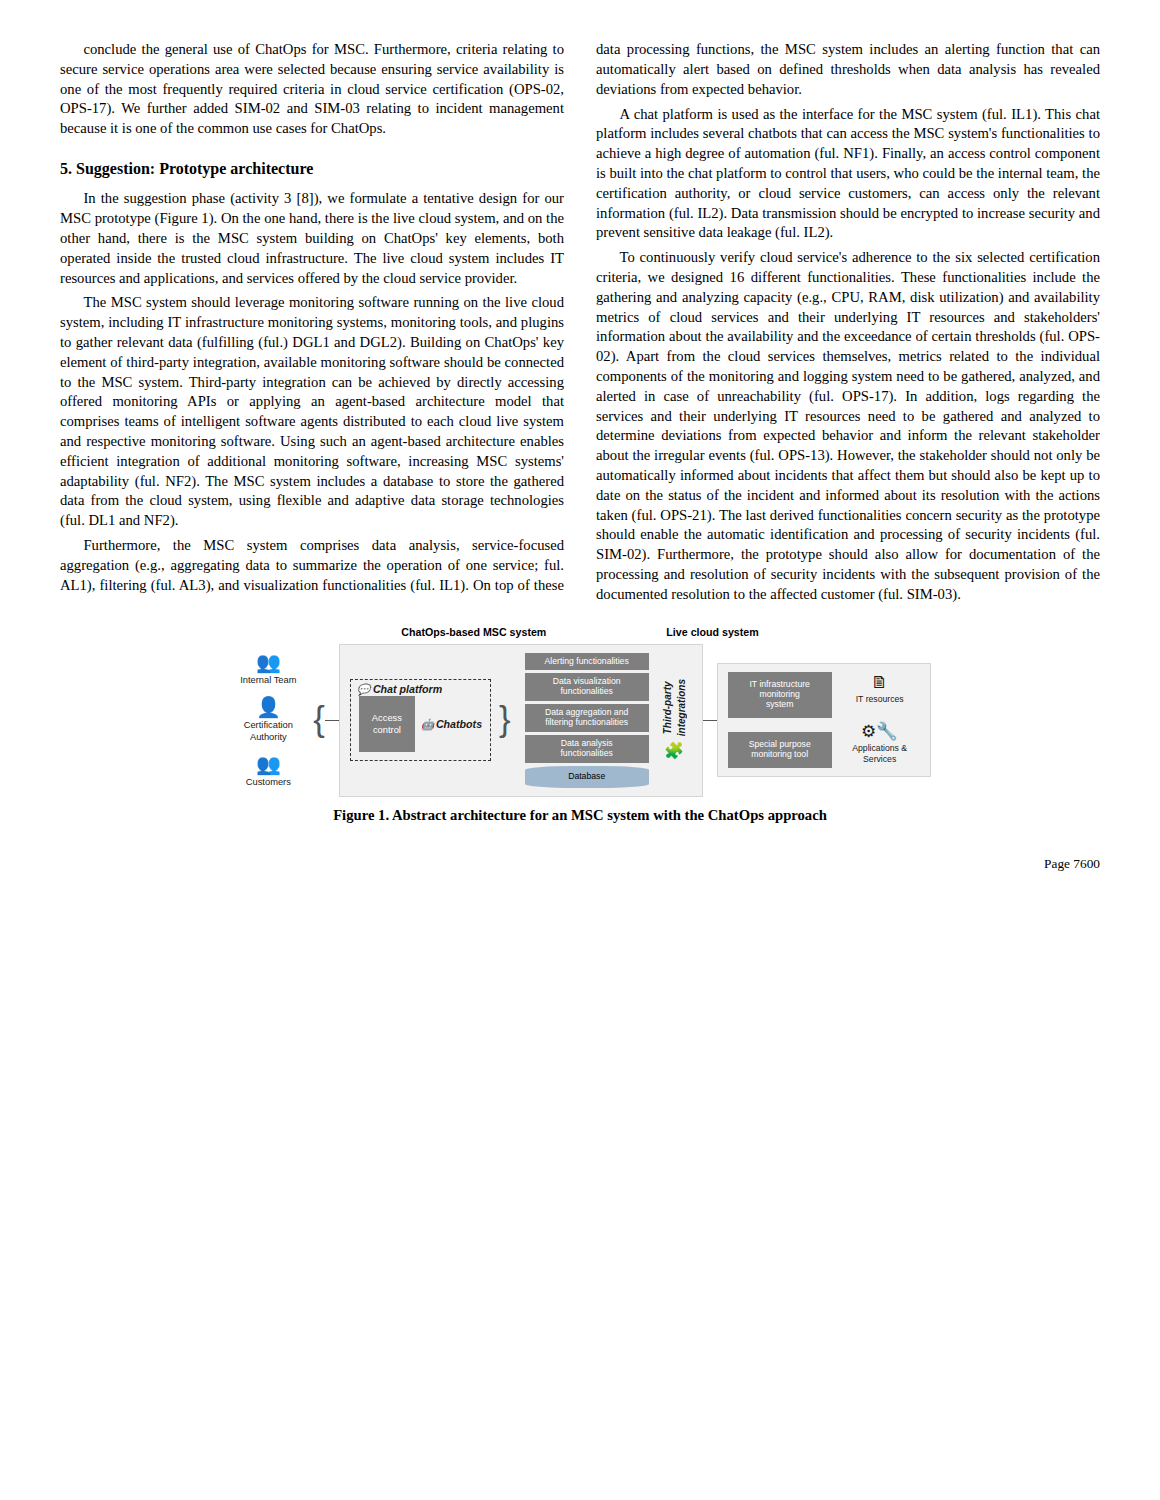conclude the general use of ChatOps for MSC. Furthermore, criteria relating to secure service operations area were selected because ensuring service availability is one of the most frequently required criteria in cloud service certification (OPS-02, OPS-17). We further added SIM-02 and SIM-03 relating to incident management because it is one of the common use cases for ChatOps.
5. Suggestion: Prototype architecture
In the suggestion phase (activity 3 [8]), we formulate a tentative design for our MSC prototype (Figure 1). On the one hand, there is the live cloud system, and on the other hand, there is the MSC system building on ChatOps' key elements, both operated inside the trusted cloud infrastructure. The live cloud system includes IT resources and applications, and services offered by the cloud service provider.
The MSC system should leverage monitoring software running on the live cloud system, including IT infrastructure monitoring systems, monitoring tools, and plugins to gather relevant data (fulfilling (ful.) DGL1 and DGL2). Building on ChatOps' key element of third-party integration, available monitoring software should be connected to the MSC system. Third-party integration can be achieved by directly accessing offered monitoring APIs or applying an agent-based architecture model that comprises teams of intelligent software agents distributed to each cloud live system and respective monitoring software. Using such an agent-based architecture enables efficient integration of additional monitoring software, increasing MSC systems' adaptability (ful. NF2). The MSC system includes a database to store the gathered data from the cloud system, using flexible and adaptive data storage technologies (ful. DL1 and NF2).
Furthermore, the MSC system comprises data analysis, service-focused aggregation (e.g., aggregating data to summarize the operation of one service; ful. AL1), filtering (ful. AL3), and visualization functionalities (ful. IL1). On top of these data processing functions, the MSC system includes an alerting function that can automatically alert based on defined thresholds when data analysis has revealed deviations from expected behavior.
A chat platform is used as the interface for the MSC system (ful. IL1). This chat platform includes several chatbots that can access the MSC system's functionalities to achieve a high degree of automation (ful. NF1). Finally, an access control component is built into the chat platform to control that users, who could be the internal team, the certification authority, or cloud service customers, can access only the relevant information (ful. IL2). Data transmission should be encrypted to increase security and prevent sensitive data leakage (ful. IL2).
To continuously verify cloud service's adherence to the six selected certification criteria, we designed 16 different functionalities. These functionalities include the gathering and analyzing capacity (e.g., CPU, RAM, disk utilization) and availability metrics of cloud services and their underlying IT resources and stakeholders' information about the availability and the exceedance of certain thresholds (ful. OPS-02). Apart from the cloud services themselves, metrics related to the individual components of the monitoring and logging system need to be gathered, analyzed, and alerted in case of unreachability (ful. OPS-17). In addition, logs regarding the services and their underlying IT resources need to be gathered and analyzed to determine deviations from expected behavior and inform the relevant stakeholder about the irregular events (ful. OPS-13). However, the stakeholder should not only be automatically informed about incidents that affect them but should also be kept up to date on the status of the incident and informed about its resolution with the actions taken (ful. OPS-21). The last derived functionalities concern security as the prototype should enable the automatic identification and processing of security incidents (ful. SIM-02). Furthermore, the prototype should also allow for documentation of the processing and resolution of security incidents with the subsequent provision of the documented resolution to the affected customer (ful. SIM-03).
ChatOps-based MSC system Live cloud system
👥
Internal Team
👤
Certification
Authority
👥
Customers
{
💬 Chat platform
Access
control
🤖Chatbots
}
Alerting functionalities
Data visualization
functionalities
Data aggregation and
filtering functionalities
Data analysis
functionalities
Database
Third-party
integrations
🧩
IT infrastructure
monitoring
system
Special purpose
monitoring tool
🗎
IT resources
⚙🔧
Applications &
Services
Figure 1. Abstract architecture for an MSC system with the ChatOps approach
Page 7600